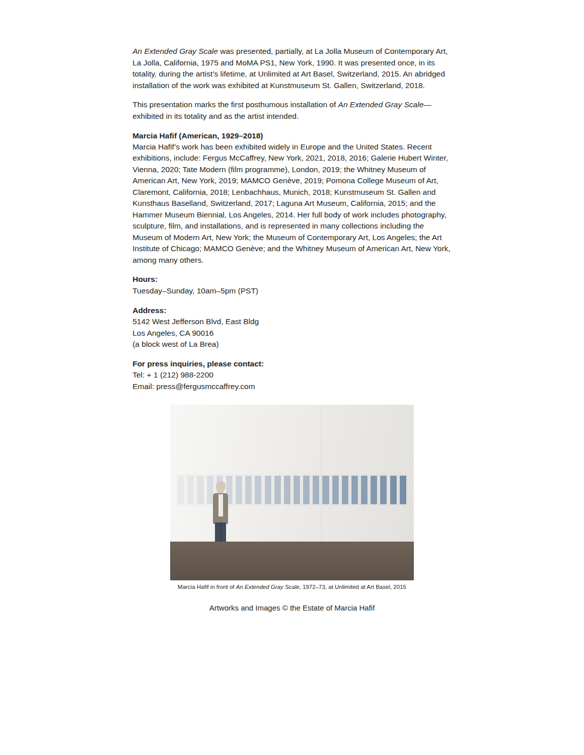An Extended Gray Scale was presented, partially, at La Jolla Museum of Contemporary Art, La Jolla, California, 1975 and MoMA PS1, New York, 1990. It was presented once, in its totality, during the artist’s lifetime, at Unlimited at Art Basel, Switzerland, 2015. An abridged installation of the work was exhibited at Kunstmuseum St. Gallen, Switzerland, 2018.
This presentation marks the first posthumous installation of An Extended Gray Scale—exhibited in its totality and as the artist intended.
Marcia Hafif (American, 1929–2018)
Marcia Hafif’s work has been exhibited widely in Europe and the United States. Recent exhibitions, include: Fergus McCaffrey, New York, 2021, 2018, 2016; Galerie Hubert Winter, Vienna, 2020; Tate Modern (film programme), London, 2019; the Whitney Museum of American Art, New York, 2019; MAMCO Genève, 2019; Pomona College Museum of Art, Claremont, California, 2018; Lenbachhaus, Munich, 2018; Kunstmuseum St. Gallen and Kunsthaus Baselland, Switzerland, 2017; Laguna Art Museum, California, 2015; and the Hammer Museum Biennial, Los Angeles, 2014. Her full body of work includes photography, sculpture, film, and installations, and is represented in many collections including the Museum of Modern Art, New York; the Museum of Contemporary Art, Los Angeles; the Art Institute of Chicago; MAMCO Genève; and the Whitney Museum of American Art, New York, among many others.
Hours:
Tuesday–Sunday, 10am–5pm (PST)
Address:
5142 West Jefferson Blvd, East Bldg
Los Angeles, CA 90016
(a block west of La Brea)
For press inquiries, please contact:
Tel: + 1 (212) 988-2200
Email: press@fergusmccaffrey.com
Marcia Hafif in front of An Extended Gray Scale, 1972–73, at Unlimited at Art Basel, 2015
Artworks and Images © the Estate of Marcia Hafif